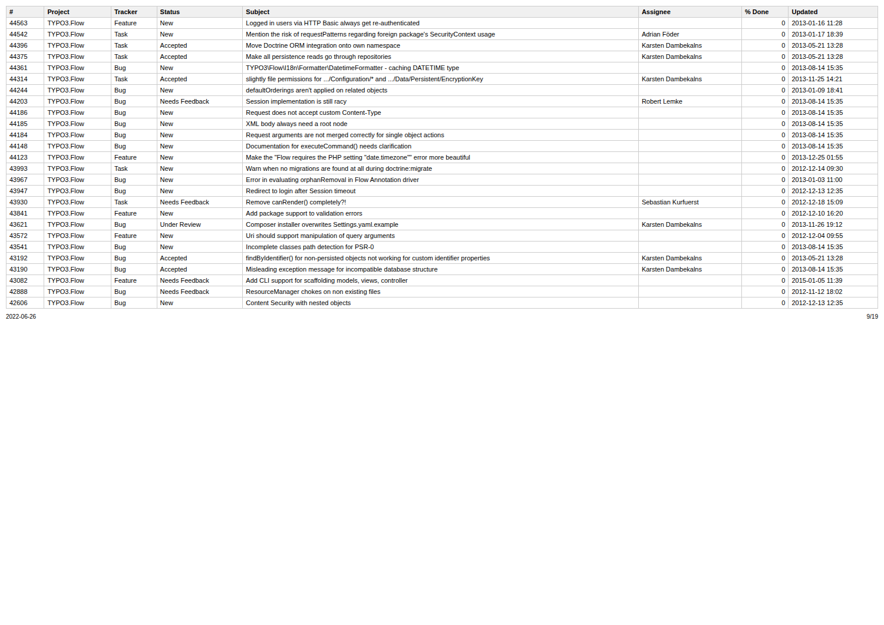| # | Project | Tracker | Status | Subject | Assignee | % Done | Updated |
| --- | --- | --- | --- | --- | --- | --- | --- |
| 44563 | TYPO3.Flow | Feature | New | Logged in users via HTTP Basic always get re-authenticated | | 0 | 2013-01-16 11:28 |
| 44542 | TYPO3.Flow | Task | New | Mention the risk of requestPatterns regarding foreign package's SecurityContext usage | Adrian Föder | 0 | 2013-01-17 18:39 |
| 44396 | TYPO3.Flow | Task | Accepted | Move Doctrine ORM integration onto own namespace | Karsten Dambekalns | 0 | 2013-05-21 13:28 |
| 44375 | TYPO3.Flow | Task | Accepted | Make all persistence reads go through repositories | Karsten Dambekalns | 0 | 2013-05-21 13:28 |
| 44361 | TYPO3.Flow | Bug | New | TYPO3\Flow\I18n\Formatter\DatetimeFormatter - caching DATETIME type | | 0 | 2013-08-14 15:35 |
| 44314 | TYPO3.Flow | Task | Accepted | slightly file permissions for .../Configuration/* and .../Data/Persistent/EncryptionKey | Karsten Dambekalns | 0 | 2013-11-25 14:21 |
| 44244 | TYPO3.Flow | Bug | New | defaultOrderings aren't applied on related objects | | 0 | 2013-01-09 18:41 |
| 44203 | TYPO3.Flow | Bug | Needs Feedback | Session implementation is still racy | Robert Lemke | 0 | 2013-08-14 15:35 |
| 44186 | TYPO3.Flow | Bug | New | Request does not accept custom Content-Type | | 0 | 2013-08-14 15:35 |
| 44185 | TYPO3.Flow | Bug | New | XML body always need a root node | | 0 | 2013-08-14 15:35 |
| 44184 | TYPO3.Flow | Bug | New | Request arguments are not merged correctly for single object actions | | 0 | 2013-08-14 15:35 |
| 44148 | TYPO3.Flow | Bug | New | Documentation for executeCommand() needs clarification | | 0 | 2013-08-14 15:35 |
| 44123 | TYPO3.Flow | Feature | New | Make the "Flow requires the PHP setting "date.timezone"" error more beautiful | | 0 | 2013-12-25 01:55 |
| 43993 | TYPO3.Flow | Task | New | Warn when no migrations are found at all during doctrine:migrate | | 0 | 2012-12-14 09:30 |
| 43967 | TYPO3.Flow | Bug | New | Error in evaluating orphanRemoval in Flow Annotation driver | | 0 | 2013-01-03 11:00 |
| 43947 | TYPO3.Flow | Bug | New | Redirect to login after Session timeout | | 0 | 2012-12-13 12:35 |
| 43930 | TYPO3.Flow | Task | Needs Feedback | Remove canRender() completely?! | Sebastian Kurfuerst | 0 | 2012-12-18 15:09 |
| 43841 | TYPO3.Flow | Feature | New | Add package support to validation errors | | 0 | 2012-12-10 16:20 |
| 43621 | TYPO3.Flow | Bug | Under Review | Composer installer overwrites Settings.yaml.example | Karsten Dambekalns | 0 | 2013-11-26 19:12 |
| 43572 | TYPO3.Flow | Feature | New | Uri should support manipulation of query arguments | | 0 | 2012-12-04 09:55 |
| 43541 | TYPO3.Flow | Bug | New | Incomplete classes path detection for PSR-0 | | 0 | 2013-08-14 15:35 |
| 43192 | TYPO3.Flow | Bug | Accepted | findByIdentifier() for non-persisted objects not working for custom identifier properties | Karsten Dambekalns | 0 | 2013-05-21 13:28 |
| 43190 | TYPO3.Flow | Bug | Accepted | Misleading exception message for incompatible database structure | Karsten Dambekalns | 0 | 2013-08-14 15:35 |
| 43082 | TYPO3.Flow | Feature | Needs Feedback | Add CLI support for scaffolding models, views, controller | | 0 | 2015-01-05 11:39 |
| 42888 | TYPO3.Flow | Bug | Needs Feedback | ResourceManager chokes on non existing files | | 0 | 2012-11-12 18:02 |
| 42606 | TYPO3.Flow | Bug | New | Content Security with nested objects | | 0 | 2012-12-13 12:35 |
2022-06-26 9/19